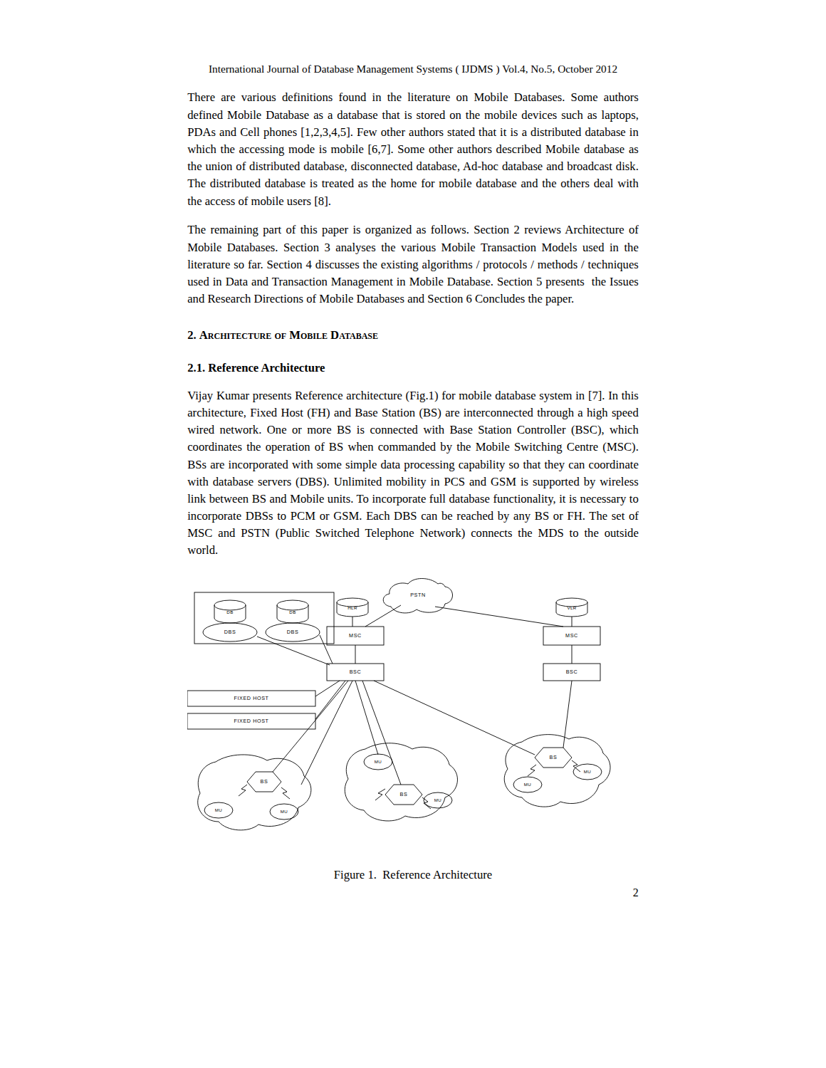International Journal of Database Management Systems ( IJDMS ) Vol.4, No.5, October 2012
There are various definitions found in the literature on Mobile Databases. Some authors defined Mobile Database as a database that is stored on the mobile devices such as laptops, PDAs and Cell phones [1,2,3,4,5]. Few other authors stated that it is a distributed database in which the accessing mode is mobile [6,7]. Some other authors described Mobile database as the union of distributed database, disconnected database, Ad-hoc database and broadcast disk. The distributed database is treated as the home for mobile database and the others deal with the access of mobile users [8].
The remaining part of this paper is organized as follows. Section 2 reviews Architecture of Mobile Databases. Section 3 analyses the various Mobile Transaction Models used in the literature so far. Section 4 discusses the existing algorithms / protocols / methods / techniques used in Data and Transaction Management in Mobile Database. Section 5 presents the Issues and Research Directions of Mobile Databases and Section 6 Concludes the paper.
2. Architecture of Mobile Database
2.1. Reference Architecture
Vijay Kumar presents Reference architecture (Fig.1) for mobile database system in [7]. In this architecture, Fixed Host (FH) and Base Station (BS) are interconnected through a high speed wired network. One or more BS is connected with Base Station Controller (BSC), which coordinates the operation of BS when commanded by the Mobile Switching Centre (MSC). BSs are incorporated with some simple data processing capability so that they can coordinate with database servers (DBS). Unlimited mobility in PCS and GSM is supported by wireless link between BS and Mobile units. To incorporate full database functionality, it is necessary to incorporate DBSs to PCM or GSM. Each DBS can be reached by any BS or FH. The set of MSC and PSTN (Public Switched Telephone Network) connects the MDS to the outside world.
PSTN HLR VLR DB DB DBS DBS MSC MSC BSC BSC FIXED HOST FIXED HOST BS MU MU MU BS MU BS MU MU
Figure 1. Reference Architecture
2